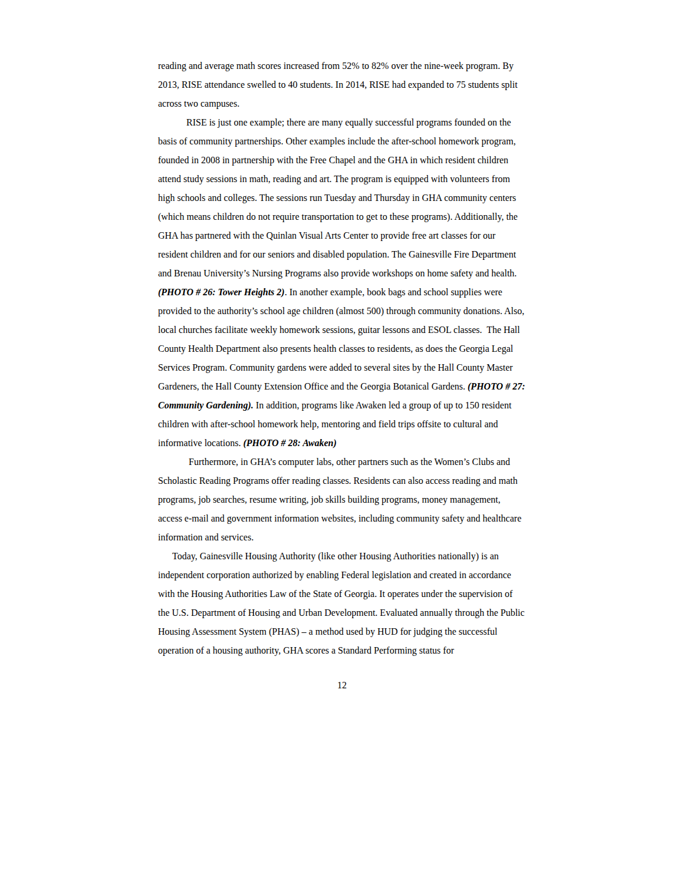reading and average math scores increased from 52% to 82% over the nine-week program. By 2013, RISE attendance swelled to 40 students. In 2014, RISE had expanded to 75 students split across two campuses.
RISE is just one example; there are many equally successful programs founded on the basis of community partnerships. Other examples include the after-school homework program, founded in 2008 in partnership with the Free Chapel and the GHA in which resident children attend study sessions in math, reading and art. The program is equipped with volunteers from high schools and colleges. The sessions run Tuesday and Thursday in GHA community centers (which means children do not require transportation to get to these programs). Additionally, the GHA has partnered with the Quinlan Visual Arts Center to provide free art classes for our resident children and for our seniors and disabled population. The Gainesville Fire Department and Brenau University’s Nursing Programs also provide workshops on home safety and health. (PHOTO # 26: Tower Heights 2). In another example, book bags and school supplies were provided to the authority’s school age children (almost 500) through community donations. Also, local churches facilitate weekly homework sessions, guitar lessons and ESOL classes. The Hall County Health Department also presents health classes to residents, as does the Georgia Legal Services Program. Community gardens were added to several sites by the Hall County Master Gardeners, the Hall County Extension Office and the Georgia Botanical Gardens. (PHOTO # 27: Community Gardening). In addition, programs like Awaken led a group of up to 150 resident children with after-school homework help, mentoring and field trips offsite to cultural and informative locations. (PHOTO # 28: Awaken)
Furthermore, in GHA’s computer labs, other partners such as the Women’s Clubs and Scholastic Reading Programs offer reading classes. Residents can also access reading and math programs, job searches, resume writing, job skills building programs, money management, access e-mail and government information websites, including community safety and healthcare information and services.
Today, Gainesville Housing Authority (like other Housing Authorities nationally) is an independent corporation authorized by enabling Federal legislation and created in accordance with the Housing Authorities Law of the State of Georgia. It operates under the supervision of the U.S. Department of Housing and Urban Development. Evaluated annually through the Public Housing Assessment System (PHAS) – a method used by HUD for judging the successful operation of a housing authority, GHA scores a Standard Performing status for
12